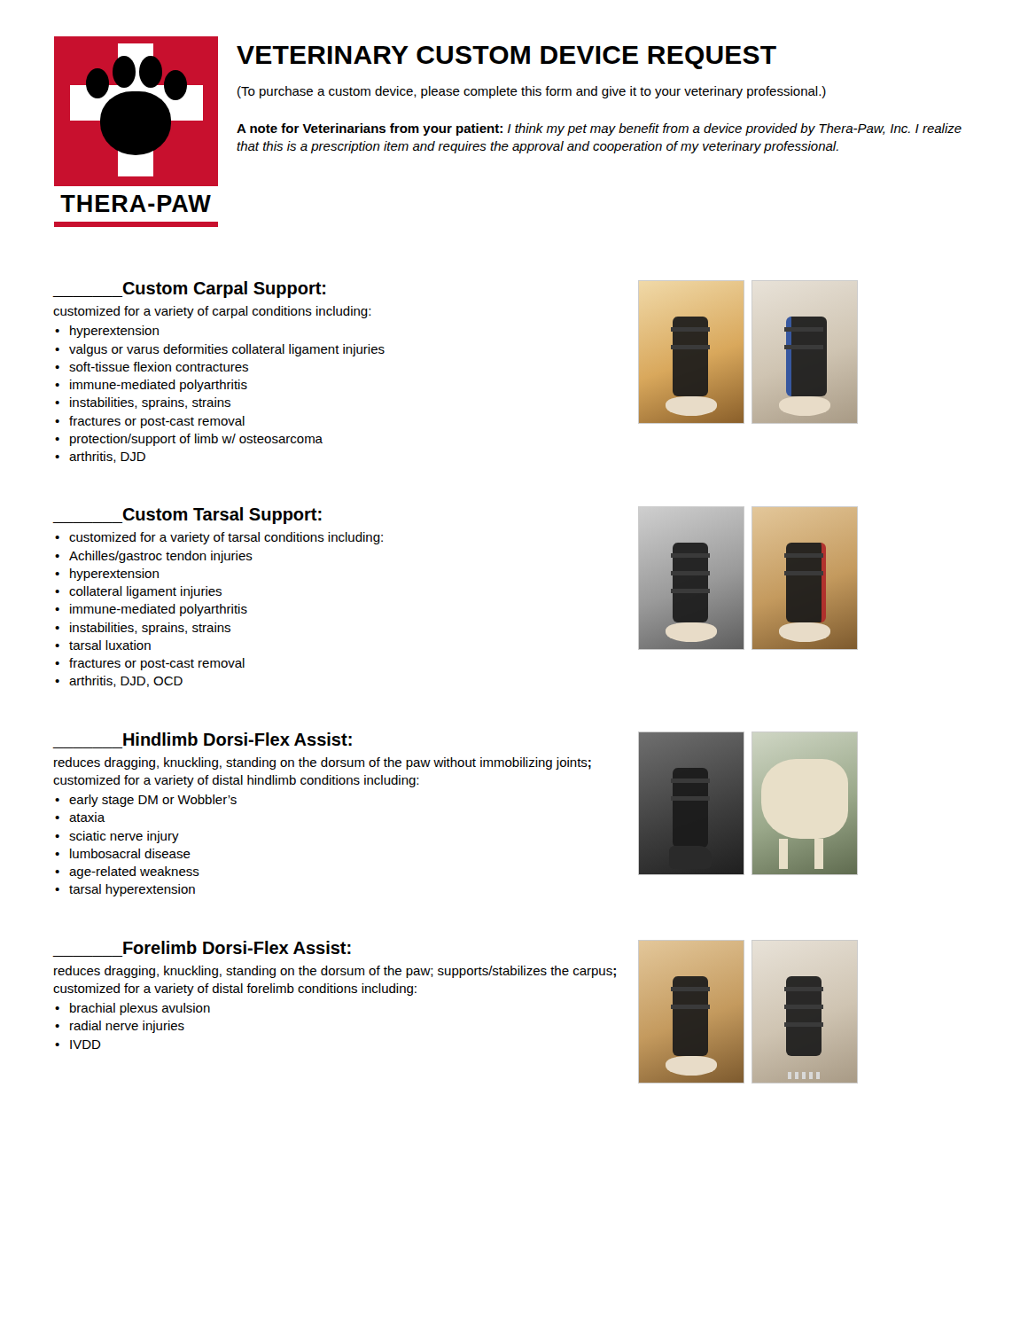THERA-PAW
VETERINARY CUSTOM DEVICE REQUEST
(To purchase a custom device, please complete this form and give it to your veterinary professional.)
A note for Veterinarians from your patient: I think my pet may benefit from a device provided by Thera-Paw, Inc. I realize that this is a prescription item and requires the approval and cooperation of my veterinary professional.
_______Custom Carpal Support:
customized for a variety of carpal conditions including:
hyperextension
valgus or varus deformities collateral ligament injuries
soft-tissue flexion contractures
immune-mediated polyarthritis
instabilities, sprains, strains
fractures or post-cast removal
protection/support of limb w/ osteosarcoma
arthritis, DJD
_______Custom Tarsal Support:
customized for a variety of tarsal conditions including:
Achilles/gastroc tendon injuries
hyperextension
collateral ligament injuries
immune-mediated polyarthritis
instabilities, sprains, strains
tarsal luxation
fractures or post-cast removal
arthritis, DJD, OCD
_______Hindlimb Dorsi-Flex Assist:
reduces dragging, knuckling, standing on the dorsum of the paw without immobilizing joints; customized for a variety of distal hindlimb conditions including:
early stage DM or Wobbler’s
ataxia
sciatic nerve injury
lumbosacral disease
age-related weakness
tarsal hyperextension
_______Forelimb Dorsi-Flex Assist:
reduces dragging, knuckling, standing on the dorsum of the paw; supports/stabilizes the carpus; customized for a variety of distal forelimb conditions including:
brachial plexus avulsion
radial nerve injuries
IVDD